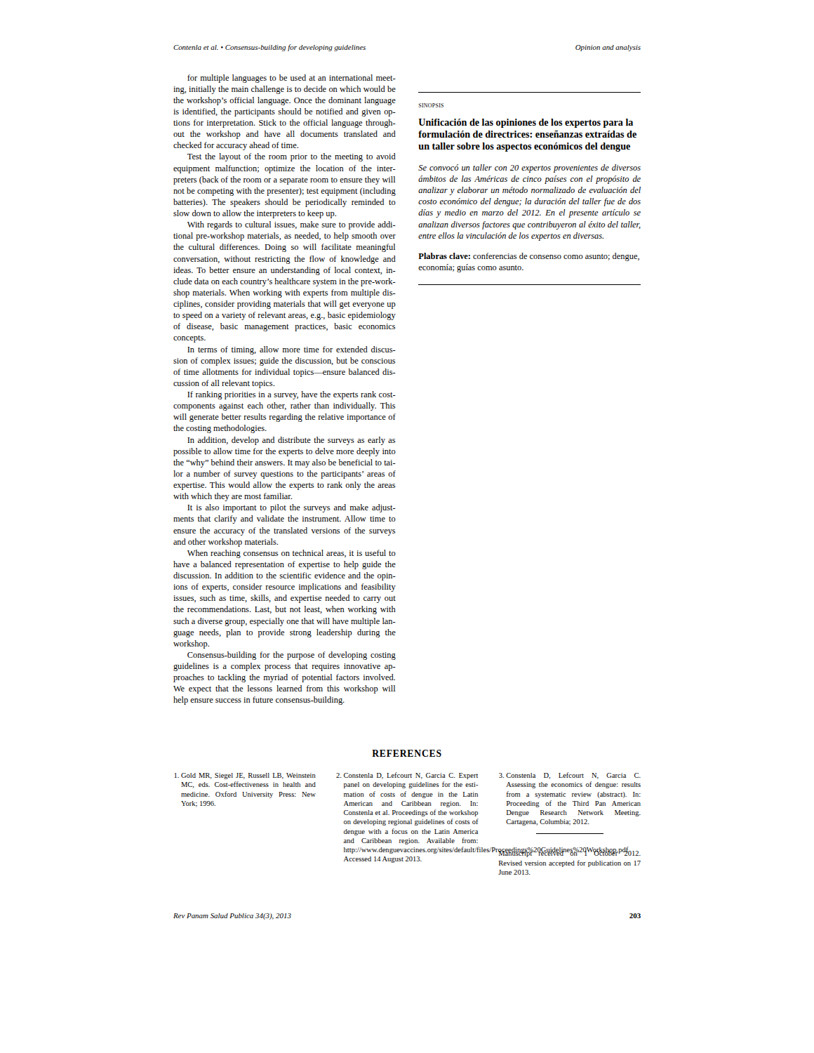Contenla et al. • Consensus-building for developing guidelines
Opinion and analysis
for multiple languages to be used at an international meeting, initially the main challenge is to decide on which would be the workshop’s official language. Once the dominant language is identified, the participants should be notified and given options for interpretation. Stick to the official language throughout the workshop and have all documents translated and checked for accuracy ahead of time.
Test the layout of the room prior to the meeting to avoid equipment malfunction; optimize the location of the interpreters (back of the room or a separate room to ensure they will not be competing with the presenter); test equipment (including batteries). The speakers should be periodically reminded to slow down to allow the interpreters to keep up.
With regards to cultural issues, make sure to provide additional pre-workshop materials, as needed, to help smooth over the cultural differences. Doing so will facilitate meaningful conversation, without restricting the flow of knowledge and ideas. To better ensure an understanding of local context, include data on each country’s healthcare system in the pre-workshop materials. When working with experts from multiple disciplines, consider providing materials that will get everyone up to speed on a variety of relevant areas, e.g., basic epidemiology of disease, basic management practices, basic economics concepts.
In terms of timing, allow more time for extended discussion of complex issues; guide the discussion, but be conscious of time allotments for individual topics—ensure balanced discussion of all relevant topics.
If ranking priorities in a survey, have the experts rank cost-components against each other, rather than individually. This will generate better results regarding the relative importance of the costing methodologies.
In addition, develop and distribute the surveys as early as possible to allow time for the experts to delve more deeply into the “why” behind their answers. It may also be beneficial to tailor a number of survey questions to the participants’ areas of expertise. This would allow the experts to rank only the areas with which they are most familiar.
It is also important to pilot the surveys and make adjustments that clarify and validate the instrument. Allow time to ensure the accuracy of the translated versions of the surveys and other workshop materials.
When reaching consensus on technical areas, it is useful to have a balanced representation of expertise to help guide the discussion. In addition to the scientific evidence and the opinions of experts, consider resource implications and feasibility issues, such as time, skills, and expertise needed to carry out the recommendations. Last, but not least, when working with such a diverse group, especially one that will have multiple language needs, plan to provide strong leadership during the workshop.
Consensus-building for the purpose of developing costing guidelines is a complex process that requires innovative approaches to tackling the myriad of potential factors involved. We expect that the lessons learned from this workshop will help ensure success in future consensus-building.
sinopsis
Unificación de las opiniones de los expertos para la formulación de directrices: enseñanzas extraídas de un taller sobre los aspectos económicos del dengue
Se convocó un taller con 20 expertos provenientes de diversos ámbitos de las Américas de cinco países con el propósito de analizar y elaborar un método normalizado de evaluación del costo económico del dengue; la duración del taller fue de dos días y medio en marzo del 2012. En el presente artículo se analizan diversos factores que contribuyeron al éxito del taller, entre ellos la vinculación de los expertos en diversas.
Plabras clave: conferencias de consenso como asunto; dengue, economía; guías como asunto.
REFERENCES
Gold MR, Siegel JE, Russell LB, Weinstein MC, eds. Cost-effectiveness in health and medicine. Oxford University Press: New York; 1996.
Constenla D, Lefcourt N, Garcia C. Expert panel on developing guidelines for the estimation of costs of dengue in the Latin American and Caribbean region. In: Constenla et al. Proceedings of the workshop on developing regional guidelines of costs of dengue with a focus on the Latin America and Caribbean region. Available from: http://www.denguevaccines.org/sites/default/files/Proceedings%20Guidelines%20Workshop.pdf Accessed 14 August 2013.
Constenla D, Lefcourt N, Garcia C. Assessing the economics of dengue: results from a systematic review (abstract). In: Proceeding of the Third Pan American Dengue Research Network Meeting. Cartagena, Columbia; 2012.
Manuscript received on 1 October 2012. Revised version accepted for publication on 17 June 2013.
Rev Panam Salud Publica 34(3), 2013
203